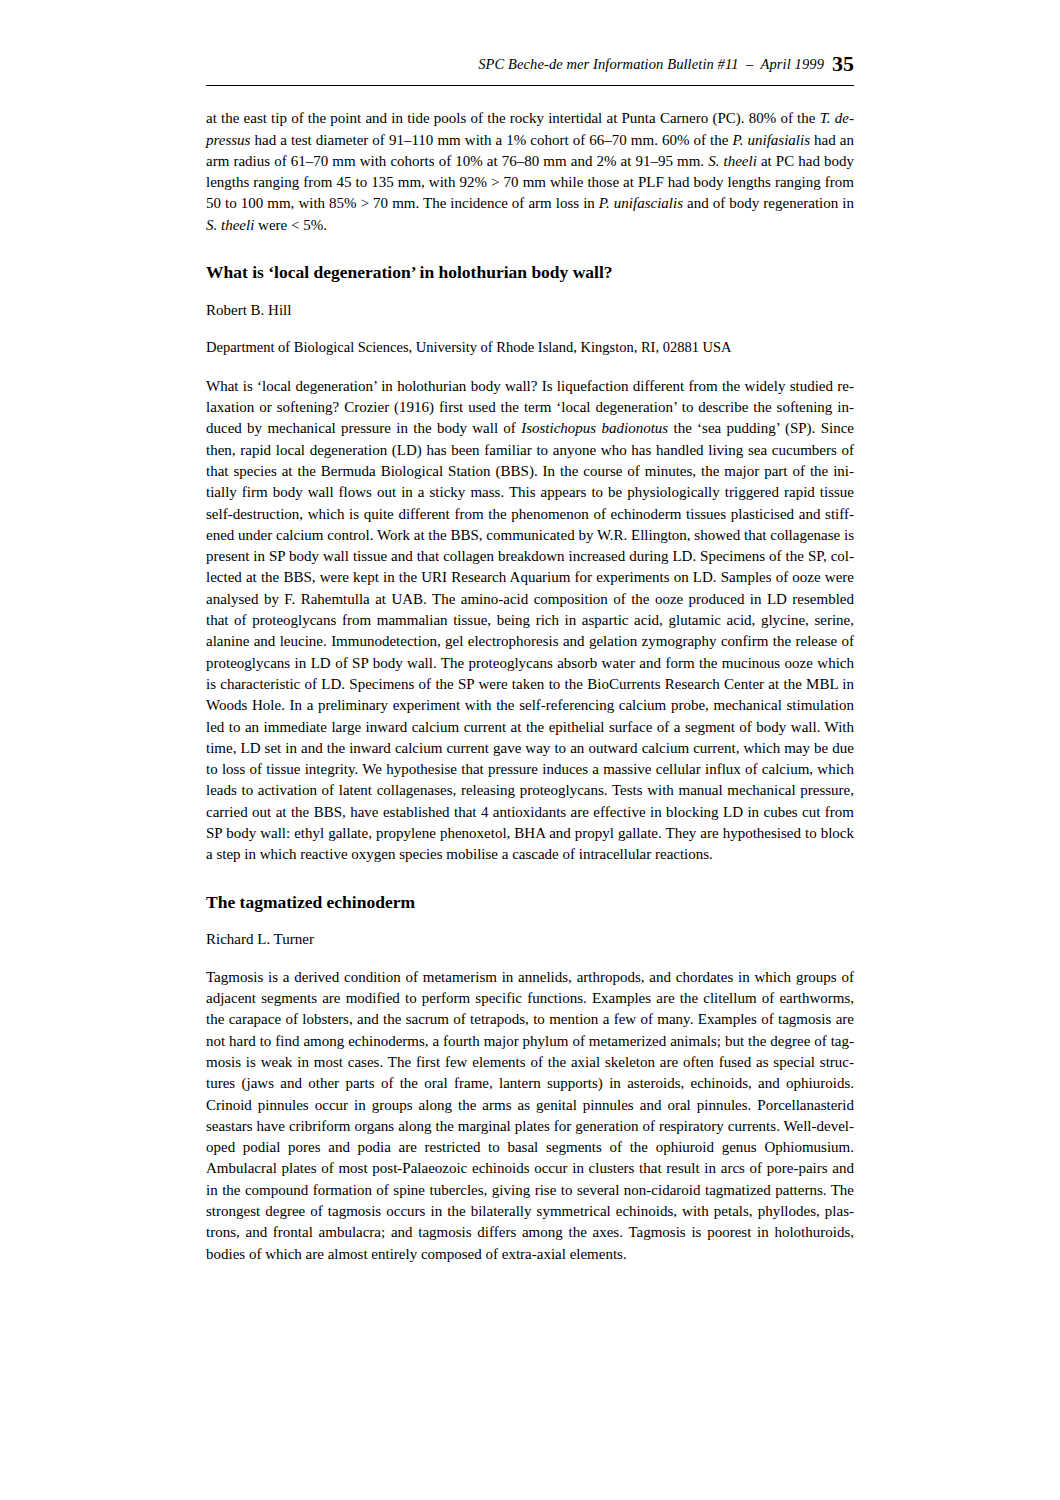SPC Beche-de mer Information Bulletin #11 – April 199935
at the east tip of the point and in tide pools of the rocky intertidal at Punta Carnero (PC). 80% of the T. depressus had a test diameter of 91–110 mm with a 1% cohort of 66–70 mm. 60% of the P. unifasialis had an arm radius of 61–70 mm with cohorts of 10% at 76–80 mm and 2% at 91–95 mm. S. theeli at PC had body lengths ranging from 45 to 135 mm, with 92% > 70 mm while those at PLF had body lengths ranging from 50 to 100 mm, with 85% > 70 mm. The incidence of arm loss in P. unifascialis and of body regeneration in S. theeli were < 5%.
What is ‘local degeneration’ in holothurian body wall?
Robert B. Hill
Department of Biological Sciences, University of Rhode Island, Kingston, RI, 02881 USA
What is ‘local degeneration’ in holothurian body wall? Is liquefaction different from the widely studied relaxation or softening? Crozier (1916) first used the term ‘local degeneration’ to describe the softening induced by mechanical pressure in the body wall of Isostichopus badionotus the ‘sea pudding’ (SP). Since then, rapid local degeneration (LD) has been familiar to anyone who has handled living sea cucumbers of that species at the Bermuda Biological Station (BBS). In the course of minutes, the major part of the initially firm body wall flows out in a sticky mass. This appears to be physiologically triggered rapid tissue self-destruction, which is quite different from the phenomenon of echinoderm tissues plasticised and stiffened under calcium control. Work at the BBS, communicated by W.R. Ellington, showed that collagenase is present in SP body wall tissue and that collagen breakdown increased during LD. Specimens of the SP, collected at the BBS, were kept in the URI Research Aquarium for experiments on LD. Samples of ooze were analysed by F. Rahemtulla at UAB. The amino-acid composition of the ooze produced in LD resembled that of proteoglycans from mammalian tissue, being rich in aspartic acid, glutamic acid, glycine, serine, alanine and leucine. Immunodetection, gel electrophoresis and gelation zymography confirm the release of proteoglycans in LD of SP body wall. The proteoglycans absorb water and form the mucinous ooze which is characteristic of LD. Specimens of the SP were taken to the BioCurrents Research Center at the MBL in Woods Hole. In a preliminary experiment with the self-referencing calcium probe, mechanical stimulation led to an immediate large inward calcium current at the epithelial surface of a segment of body wall. With time, LD set in and the inward calcium current gave way to an outward calcium current, which may be due to loss of tissue integrity. We hypothesise that pressure induces a massive cellular influx of calcium, which leads to activation of latent collagenases, releasing proteoglycans. Tests with manual mechanical pressure, carried out at the BBS, have established that 4 antioxidants are effective in blocking LD in cubes cut from SP body wall: ethyl gallate, propylene phenoxetol, BHA and propyl gallate. They are hypothesised to block a step in which reactive oxygen species mobilise a cascade of intracellular reactions.
The tagmatized echinoderm
Richard L. Turner
Tagmosis is a derived condition of metamerism in annelids, arthropods, and chordates in which groups of adjacent segments are modified to perform specific functions. Examples are the clitellum of earthworms, the carapace of lobsters, and the sacrum of tetrapods, to mention a few of many. Examples of tagmosis are not hard to find among echinoderms, a fourth major phylum of metamerized animals; but the degree of tagmosis is weak in most cases. The first few elements of the axial skeleton are often fused as special structures (jaws and other parts of the oral frame, lantern supports) in asteroids, echinoids, and ophiuroids. Crinoid pinnules occur in groups along the arms as genital pinnules and oral pinnules. Porcellanasterid seastars have cribriform organs along the marginal plates for generation of respiratory currents. Well-developed podial pores and podia are restricted to basal segments of the ophiuroid genus Ophiomusium. Ambulacral plates of most post-Palaeozoic echinoids occur in clusters that result in arcs of pore-pairs and in the compound formation of spine tubercles, giving rise to several non-cidaroid tagmatized patterns. The strongest degree of tagmosis occurs in the bilaterally symmetrical echinoids, with petals, phyllodes, plastrons, and frontal ambulacra; and tagmosis differs among the axes. Tagmosis is poorest in holothuroids, bodies of which are almost entirely composed of extra-axial elements.